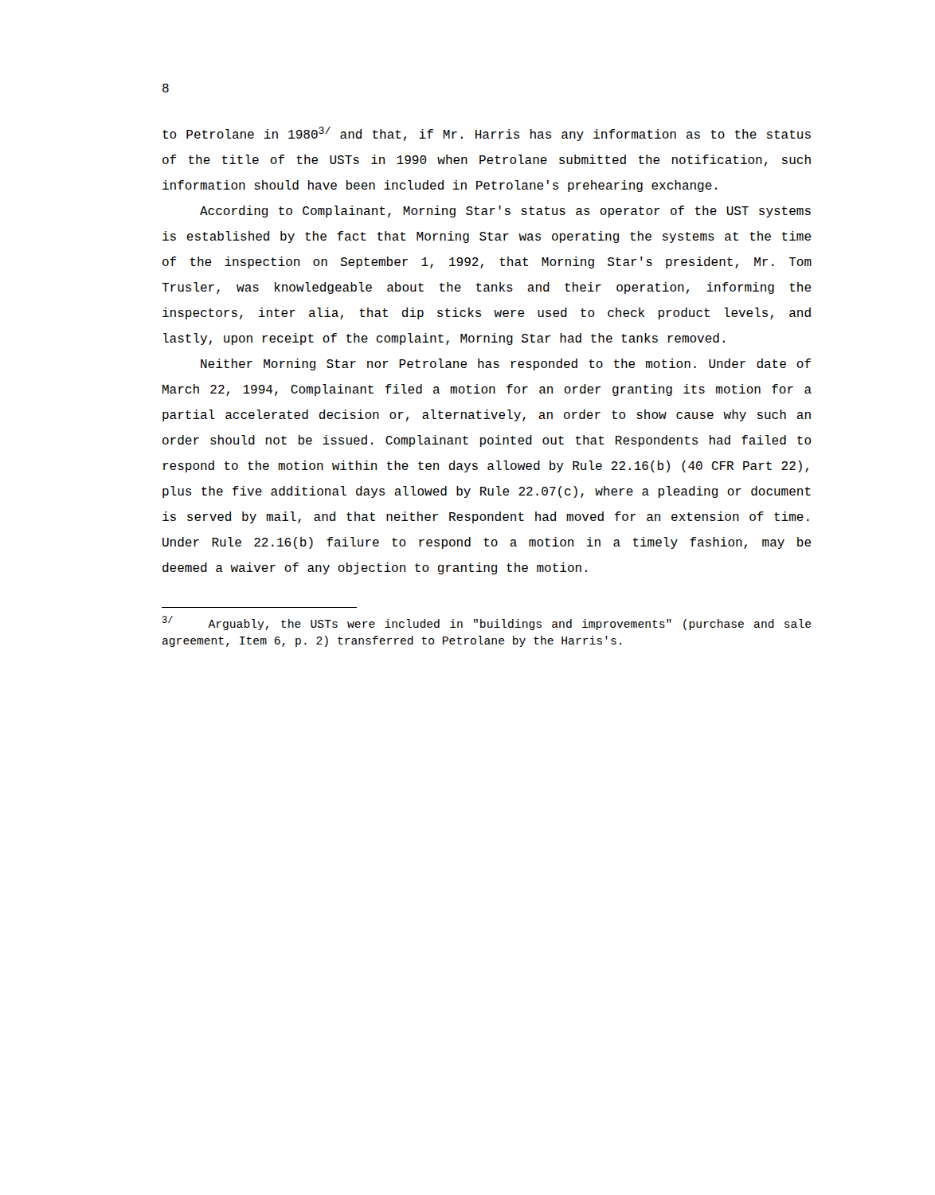8
to Petrolane in 19803/ and that, if Mr. Harris has any information as to the status of the title of the USTs in 1990 when Petrolane submitted the notification, such information should have been included in Petrolane's prehearing exchange.
According to Complainant, Morning Star's status as operator of the UST systems is established by the fact that Morning Star was operating the systems at the time of the inspection on September 1, 1992, that Morning Star's president, Mr. Tom Trusler, was knowledgeable about the tanks and their operation, informing the inspectors, inter alia, that dip sticks were used to check product levels, and lastly, upon receipt of the complaint, Morning Star had the tanks removed.
Neither Morning Star nor Petrolane has responded to the motion. Under date of March 22, 1994, Complainant filed a motion for an order granting its motion for a partial accelerated decision or, alternatively, an order to show cause why such an order should not be issued. Complainant pointed out that Respondents had failed to respond to the motion within the ten days allowed by Rule 22.16(b) (40 CFR Part 22), plus the five additional days allowed by Rule 22.07(c), where a pleading or document is served by mail, and that neither Respondent had moved for an extension of time. Under Rule 22.16(b) failure to respond to a motion in a timely fashion, may be deemed a waiver of any objection to granting the motion.
3/ Arguably, the USTs were included in "buildings and improvements" (purchase and sale agreement, Item 6, p. 2) transferred to Petrolane by the Harris's.